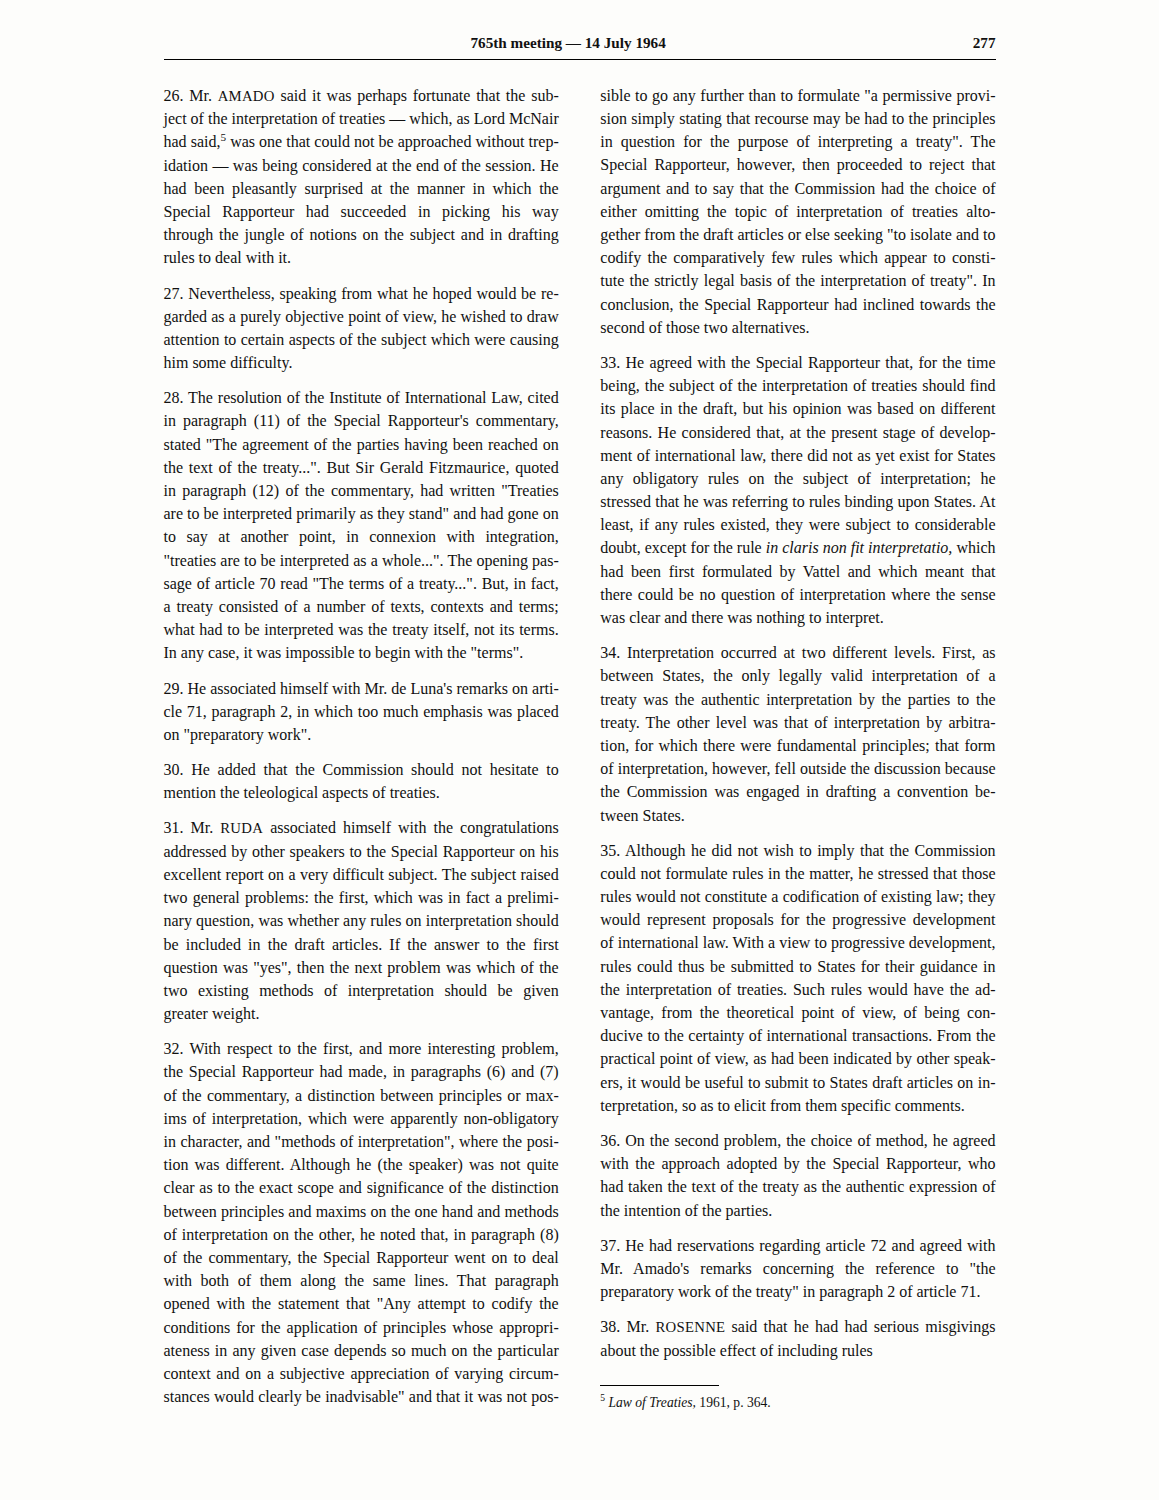765th meeting — 14 July 1964 277
26. Mr. Amado said it was perhaps fortunate that the subject of the interpretation of treaties — which, as Lord McNair had said,5 was one that could not be approached without trepidation — was being considered at the end of the session. He had been pleasantly surprised at the manner in which the Special Rapporteur had succeeded in picking his way through the jungle of notions on the subject and in drafting rules to deal with it.
27. Nevertheless, speaking from what he hoped would be regarded as a purely objective point of view, he wished to draw attention to certain aspects of the subject which were causing him some difficulty.
28. The resolution of the Institute of International Law, cited in paragraph (11) of the Special Rapporteur's commentary, stated "The agreement of the parties having been reached on the text of the treaty...". But Sir Gerald Fitzmaurice, quoted in paragraph (12) of the commentary, had written "Treaties are to be interpreted primarily as they stand" and had gone on to say at another point, in connexion with integration, "treaties are to be interpreted as a whole...". The opening passage of article 70 read "The terms of a treaty...". But, in fact, a treaty consisted of a number of texts, contexts and terms; what had to be interpreted was the treaty itself, not its terms. In any case, it was impossible to begin with the "terms".
29. He associated himself with Mr. de Luna's remarks on article 71, paragraph 2, in which too much emphasis was placed on "preparatory work".
30. He added that the Commission should not hesitate to mention the teleological aspects of treaties.
31. Mr. Ruda associated himself with the congratulations addressed by other speakers to the Special Rapporteur on his excellent report on a very difficult subject. The subject raised two general problems: the first, which was in fact a preliminary question, was whether any rules on interpretation should be included in the draft articles. If the answer to the first question was "yes", then the next problem was which of the two existing methods of interpretation should be given greater weight.
32. With respect to the first, and more interesting problem, the Special Rapporteur had made, in paragraphs (6) and (7) of the commentary, a distinction between principles or maxims of interpretation, which were apparently non-obligatory in character, and "methods of interpretation", where the position was different. Although he (the speaker) was not quite clear as to the exact scope and significance of the distinction between principles and maxims on the one hand and methods of interpretation on the other, he noted that, in paragraph (8) of the commentary, the Special Rapporteur went on to deal with both of them along the same lines. That paragraph opened with the statement that "Any attempt to codify the conditions for the application of principles whose appropriateness in any given case depends so much on the particular context and on a subjective appreciation of varying circumstances would clearly be inadvisable" and that it was not possible to go any further than to formulate "a permissive provision simply stating that recourse may be had to the principles in question for the purpose of interpreting a treaty". The Special Rapporteur, however, then proceeded to reject that argument and to say that the Commission had the choice of either omitting the topic of interpretation of treaties altogether from the draft articles or else seeking "to isolate and to codify the comparatively few rules which appear to constitute the strictly legal basis of the interpretation of treaty". In conclusion, the Special Rapporteur had inclined towards the second of those two alternatives.
33. He agreed with the Special Rapporteur that, for the time being, the subject of the interpretation of treaties should find its place in the draft, but his opinion was based on different reasons. He considered that, at the present stage of development of international law, there did not as yet exist for States any obligatory rules on the subject of interpretation; he stressed that he was referring to rules binding upon States. At least, if any rules existed, they were subject to considerable doubt, except for the rule in claris non fit interpretatio, which had been first formulated by Vattel and which meant that there could be no question of interpretation where the sense was clear and there was nothing to interpret.
34. Interpretation occurred at two different levels. First, as between States, the only legally valid interpretation of a treaty was the authentic interpretation by the parties to the treaty. The other level was that of interpretation by arbitration, for which there were fundamental principles; that form of interpretation, however, fell outside the discussion because the Commission was engaged in drafting a convention between States.
35. Although he did not wish to imply that the Commission could not formulate rules in the matter, he stressed that those rules would not constitute a codification of existing law; they would represent proposals for the progressive development of international law. With a view to progressive development, rules could thus be submitted to States for their guidance in the interpretation of treaties. Such rules would have the advantage, from the theoretical point of view, of being conducive to the certainty of international transactions. From the practical point of view, as had been indicated by other speakers, it would be useful to submit to States draft articles on interpretation, so as to elicit from them specific comments.
36. On the second problem, the choice of method, he agreed with the approach adopted by the Special Rapporteur, who had taken the text of the treaty as the authentic expression of the intention of the parties.
37. He had reservations regarding article 72 and agreed with Mr. Amado's remarks concerning the reference to "the preparatory work of the treaty" in paragraph 2 of article 71.
38. Mr. Rosenne said that he had had serious misgivings about the possible effect of including rules
5 Law of Treaties, 1961, p. 364.